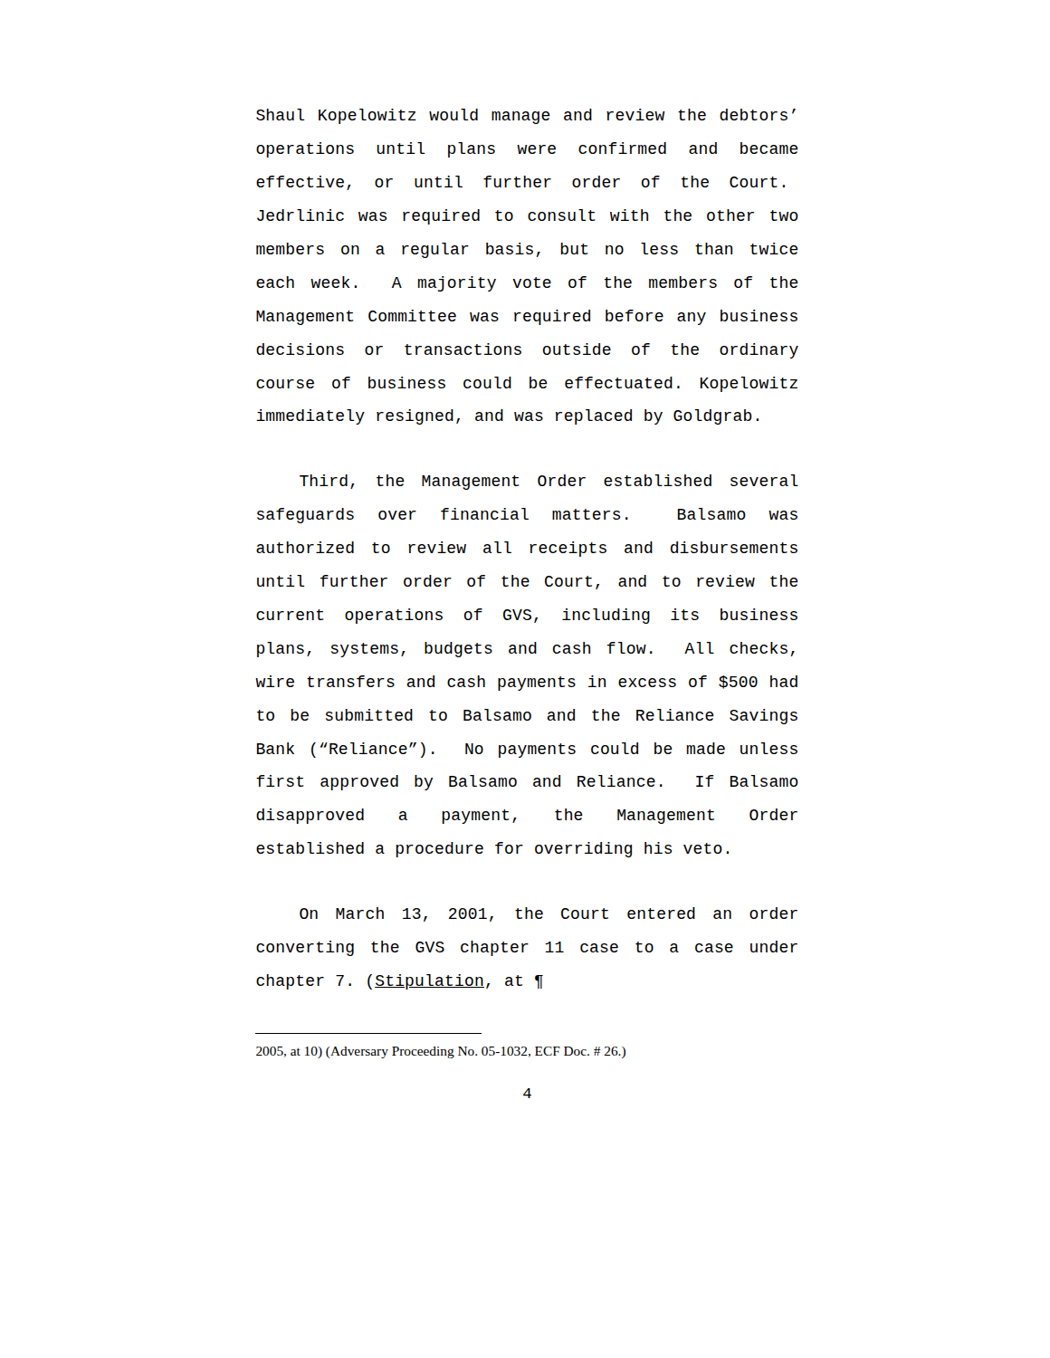Shaul Kopelowitz would manage and review the debtors’ operations until plans were confirmed and became effective, or until further order of the Court. Jedrlinic was required to consult with the other two members on a regular basis, but no less than twice each week. A majority vote of the members of the Management Committee was required before any business decisions or transactions outside of the ordinary course of business could be effectuated. Kopelowitz immediately resigned, and was replaced by Goldgrab.
Third, the Management Order established several safeguards over financial matters. Balsamo was authorized to review all receipts and disbursements until further order of the Court, and to review the current operations of GVS, including its business plans, systems, budgets and cash flow. All checks, wire transfers and cash payments in excess of $500 had to be submitted to Balsamo and the Reliance Savings Bank (“Reliance”). No payments could be made unless first approved by Balsamo and Reliance. If Balsamo disapproved a payment, the Management Order established a procedure for overriding his veto.
On March 13, 2001, the Court entered an order converting the GVS chapter 11 case to a case under chapter 7. (Stipulation, at ¶
2005, at 10) (Adversary Proceeding No. 05-1032, ECF Doc. # 26.)
4